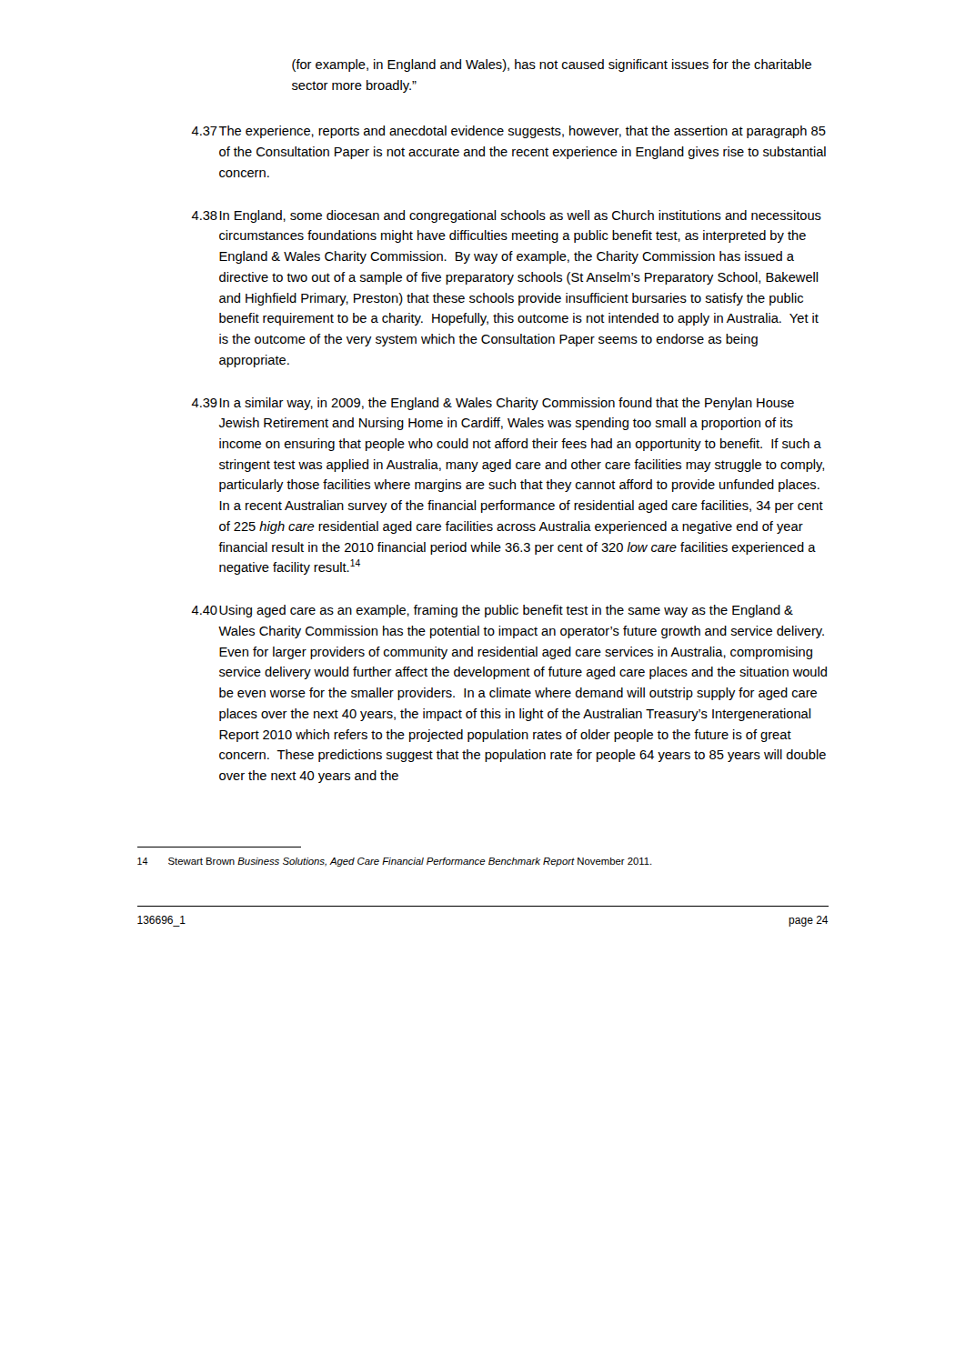(for example, in England and Wales), has not caused significant issues for the charitable sector more broadly.”
4.37
The experience, reports and anecdotal evidence suggests, however, that the assertion at paragraph 85 of the Consultation Paper is not accurate and the recent experience in England gives rise to substantial concern.
4.38
In England, some diocesan and congregational schools as well as Church institutions and necessitous circumstances foundations might have difficulties meeting a public benefit test, as interpreted by the England & Wales Charity Commission. By way of example, the Charity Commission has issued a directive to two out of a sample of five preparatory schools (St Anselm’s Preparatory School, Bakewell and Highfield Primary, Preston) that these schools provide insufficient bursaries to satisfy the public benefit requirement to be a charity. Hopefully, this outcome is not intended to apply in Australia. Yet it is the outcome of the very system which the Consultation Paper seems to endorse as being appropriate.
4.39
In a similar way, in 2009, the England & Wales Charity Commission found that the Penylan House Jewish Retirement and Nursing Home in Cardiff, Wales was spending too small a proportion of its income on ensuring that people who could not afford their fees had an opportunity to benefit. If such a stringent test was applied in Australia, many aged care and other care facilities may struggle to comply, particularly those facilities where margins are such that they cannot afford to provide unfunded places. In a recent Australian survey of the financial performance of residential aged care facilities, 34 per cent of 225 high care residential aged care facilities across Australia experienced a negative end of year financial result in the 2010 financial period while 36.3 per cent of 320 low care facilities experienced a negative facility result.14
4.40
Using aged care as an example, framing the public benefit test in the same way as the England & Wales Charity Commission has the potential to impact an operator’s future growth and service delivery. Even for larger providers of community and residential aged care services in Australia, compromising service delivery would further affect the development of future aged care places and the situation would be even worse for the smaller providers. In a climate where demand will outstrip supply for aged care places over the next 40 years, the impact of this in light of the Australian Treasury’s Intergenerational Report 2010 which refers to the projected population rates of older people to the future is of great concern. These predictions suggest that the population rate for people 64 years to 85 years will double over the next 40 years and the
14
Stewart Brown Business Solutions, Aged Care Financial Performance Benchmark Report November 2011.
136696_1 page 24